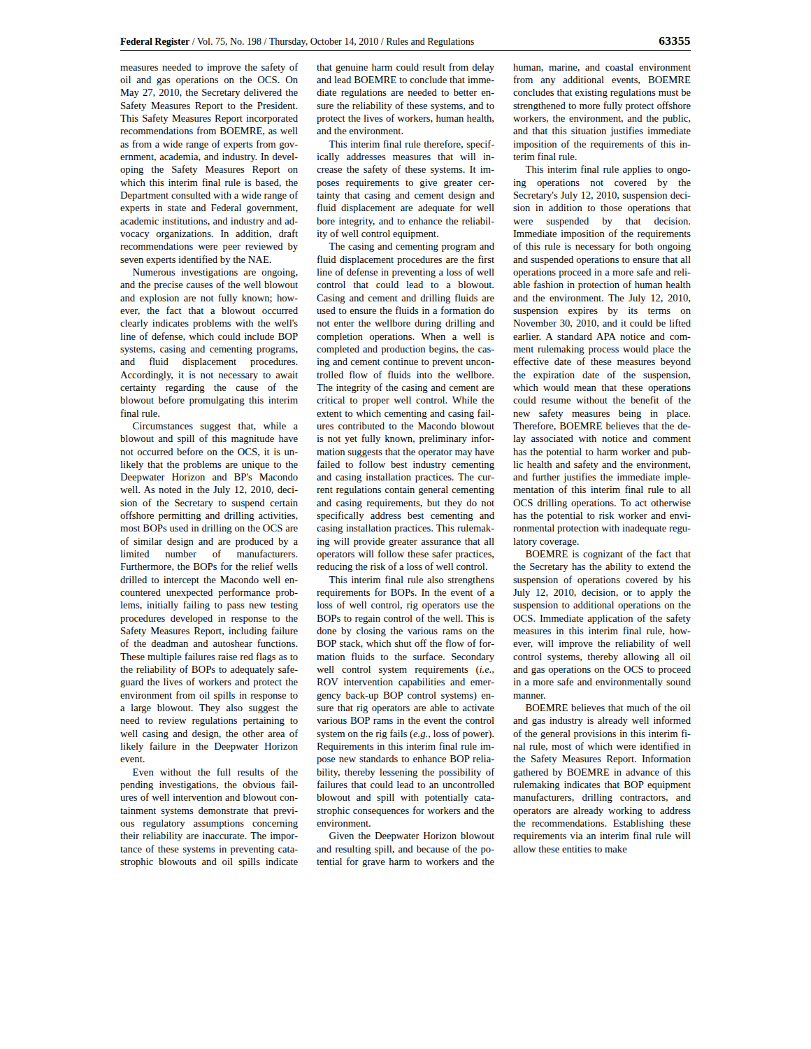Federal Register / Vol. 75, No. 198 / Thursday, October 14, 2010 / Rules and Regulations
63355
measures needed to improve the safety of oil and gas operations on the OCS. On May 27, 2010, the Secretary delivered the Safety Measures Report to the President. This Safety Measures Report incorporated recommendations from BOEMRE, as well as from a wide range of experts from government, academia, and industry. In developing the Safety Measures Report on which this interim final rule is based, the Department consulted with a wide range of experts in state and Federal government, academic institutions, and industry and advocacy organizations. In addition, draft recommendations were peer reviewed by seven experts identified by the NAE.
Numerous investigations are ongoing, and the precise causes of the well blowout and explosion are not fully known; however, the fact that a blowout occurred clearly indicates problems with the well's line of defense, which could include BOP systems, casing and cementing programs, and fluid displacement procedures. Accordingly, it is not necessary to await certainty regarding the cause of the blowout before promulgating this interim final rule.
Circumstances suggest that, while a blowout and spill of this magnitude have not occurred before on the OCS, it is unlikely that the problems are unique to the Deepwater Horizon and BP's Macondo well. As noted in the July 12, 2010, decision of the Secretary to suspend certain offshore permitting and drilling activities, most BOPs used in drilling on the OCS are of similar design and are produced by a limited number of manufacturers. Furthermore, the BOPs for the relief wells drilled to intercept the Macondo well encountered unexpected performance problems, initially failing to pass new testing procedures developed in response to the Safety Measures Report, including failure of the deadman and autoshear functions. These multiple failures raise red flags as to the reliability of BOPs to adequately safeguard the lives of workers and protect the environment from oil spills in response to a large blowout. They also suggest the need to review regulations pertaining to well casing and design, the other area of likely failure in the Deepwater Horizon event.
Even without the full results of the pending investigations, the obvious failures of well intervention and blowout containment systems demonstrate that previous regulatory assumptions concerning their reliability are inaccurate. The importance of these systems in preventing catastrophic blowouts and oil spills indicate that genuine harm could result from delay and lead BOEMRE to conclude that immediate regulations are needed to better ensure the reliability of these systems, and to protect the lives of workers, human health, and the environment.
This interim final rule therefore, specifically addresses measures that will increase the safety of these systems. It imposes requirements to give greater certainty that casing and cement design and fluid displacement are adequate for well bore integrity, and to enhance the reliability of well control equipment.
The casing and cementing program and fluid displacement procedures are the first line of defense in preventing a loss of well control that could lead to a blowout. Casing and cement and drilling fluids are used to ensure the fluids in a formation do not enter the wellbore during drilling and completion operations. When a well is completed and production begins, the casing and cement continue to prevent uncontrolled flow of fluids into the wellbore. The integrity of the casing and cement are critical to proper well control. While the extent to which cementing and casing failures contributed to the Macondo blowout is not yet fully known, preliminary information suggests that the operator may have failed to follow best industry cementing and casing installation practices. The current regulations contain general cementing and casing requirements, but they do not specifically address best cementing and casing installation practices. This rulemaking will provide greater assurance that all operators will follow these safer practices, reducing the risk of a loss of well control.
This interim final rule also strengthens requirements for BOPs. In the event of a loss of well control, rig operators use the BOPs to regain control of the well. This is done by closing the various rams on the BOP stack, which shut off the flow of formation fluids to the surface. Secondary well control system requirements (i.e., ROV intervention capabilities and emergency back-up BOP control systems) ensure that rig operators are able to activate various BOP rams in the event the control system on the rig fails (e.g., loss of power). Requirements in this interim final rule impose new standards to enhance BOP reliability, thereby lessening the possibility of failures that could lead to an uncontrolled blowout and spill with potentially catastrophic consequences for workers and the environment.
Given the Deepwater Horizon blowout and resulting spill, and because of the potential for grave harm to workers and the human, marine, and coastal environment from any additional events, BOEMRE concludes that existing regulations must be strengthened to more fully protect offshore workers, the environment, and the public, and that this situation justifies immediate imposition of the requirements of this interim final rule.
This interim final rule applies to ongoing operations not covered by the Secretary's July 12, 2010, suspension decision in addition to those operations that were suspended by that decision. Immediate imposition of the requirements of this rule is necessary for both ongoing and suspended operations to ensure that all operations proceed in a more safe and reliable fashion in protection of human health and the environment. The July 12, 2010, suspension expires by its terms on November 30, 2010, and it could be lifted earlier. A standard APA notice and comment rulemaking process would place the effective date of these measures beyond the expiration date of the suspension, which would mean that these operations could resume without the benefit of the new safety measures being in place. Therefore, BOEMRE believes that the delay associated with notice and comment has the potential to harm worker and public health and safety and the environment, and further justifies the immediate implementation of this interim final rule to all OCS drilling operations. To act otherwise has the potential to risk worker and environmental protection with inadequate regulatory coverage.
BOEMRE is cognizant of the fact that the Secretary has the ability to extend the suspension of operations covered by his July 12, 2010, decision, or to apply the suspension to additional operations on the OCS. Immediate application of the safety measures in this interim final rule, however, will improve the reliability of well control systems, thereby allowing all oil and gas operations on the OCS to proceed in a more safe and environmentally sound manner.
BOEMRE believes that much of the oil and gas industry is already well informed of the general provisions in this interim final rule, most of which were identified in the Safety Measures Report. Information gathered by BOEMRE in advance of this rulemaking indicates that BOP equipment manufacturers, drilling contractors, and operators are already working to address the recommendations. Establishing these requirements via an interim final rule will allow these entities to make